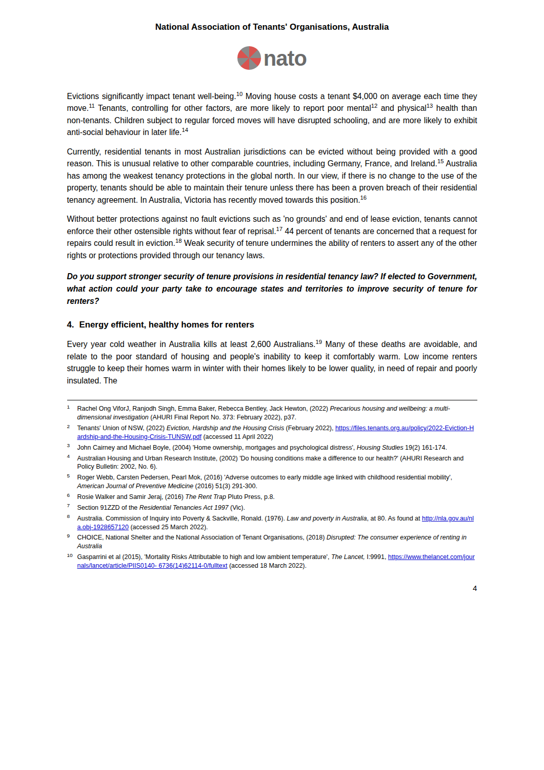National Association of Tenants' Organisations, Australia
nato
Evictions significantly impact tenant well-being.10 Moving house costs a tenant $4,000 on average each time they move.11 Tenants, controlling for other factors, are more likely to report poor mental12 and physical13 health than non-tenants. Children subject to regular forced moves will have disrupted schooling, and are more likely to exhibit anti-social behaviour in later life.14
Currently, residential tenants in most Australian jurisdictions can be evicted without being provided with a good reason. This is unusual relative to other comparable countries, including Germany, France, and Ireland.15 Australia has among the weakest tenancy protections in the global north. In our view, if there is no change to the use of the property, tenants should be able to maintain their tenure unless there has been a proven breach of their residential tenancy agreement. In Australia, Victoria has recently moved towards this position.16
Without better protections against no fault evictions such as 'no grounds' and end of lease eviction, tenants cannot enforce their other ostensible rights without fear of reprisal.17 44 percent of tenants are concerned that a request for repairs could result in eviction.18 Weak security of tenure undermines the ability of renters to assert any of the other rights or protections provided through our tenancy laws.
Do you support stronger security of tenure provisions in residential tenancy law? If elected to Government, what action could your party take to encourage states and territories to improve security of tenure for renters?
4. Energy efficient, healthy homes for renters
Every year cold weather in Australia kills at least 2,600 Australians.19 Many of these deaths are avoidable, and relate to the poor standard of housing and people's inability to keep it comfortably warm. Low income renters struggle to keep their homes warm in winter with their homes likely to be lower quality, in need of repair and poorly insulated. The
Rachel Ong ViforJ, Ranjodh Singh, Emma Baker, Rebecca Bentley, Jack Hewton, (2022) Precarious housing and wellbeing: a multi-dimensional investigation (AHURI Final Report No. 373: February 2022), p37.
Tenants' Union of NSW, (2022) Eviction, Hardship and the Housing Crisis (February 2022), https://files.tenants.org.au/policy/2022-Eviction-Hardship-and-the-Housing-Crisis-TUNSW.pdf (accessed 11 April 2022)
John Cairney and Michael Boyle, (2004) 'Home ownership, mortgages and psychological distress', Housing Studies 19(2) 161-174.
Australian Housing and Urban Research Institute, (2002) 'Do housing conditions make a difference to our health?' (AHURI Research and Policy Bulletin: 2002, No. 6).
Roger Webb, Carsten Pedersen, Pearl Mok, (2016) 'Adverse outcomes to early middle age linked with childhood residential mobility', American Journal of Preventive Medicine (2016) 51(3) 291-300.
Rosie Walker and Samir Jeraj, (2016) The Rent Trap Pluto Press, p.8.
Section 91ZZD of the Residential Tenancies Act 1997 (Vic).
Australia. Commission of Inquiry into Poverty & Sackville, Ronald. (1976). Law and poverty in Australia, at 80. As found at http://nla.gov.au/nla.obj-1928657120 (accessed 25 March 2022).
CHOICE, National Shelter and the National Association of Tenant Organisations, (2018) Disrupted: The consumer experience of renting in Australia
Gasparrini et al (2015), 'Mortality Risks Attributable to high and low ambient temperature', The Lancet, I:9991, https://www.thelancet.com/journals/lancet/article/PIIS0140- 6736(14)62114-0/fulltext (accessed 18 March 2022).
4